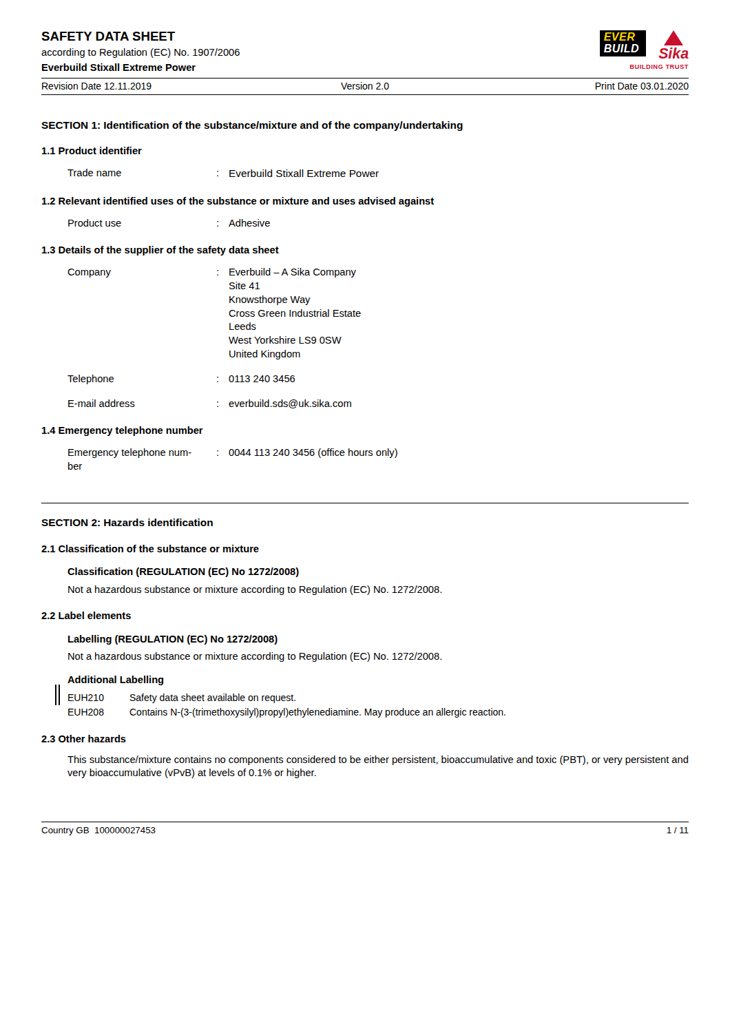SAFETY DATA SHEET
according to Regulation (EC) No. 1907/2006
Everbuild Stixall Extreme Power
EVER BUILD
Sika
BUILDING TRUST
Revision Date 12.11.2019 Version 2.0 Print Date 03.01.2020
SECTION 1: Identification of the substance/mixture and of the company/undertaking
1.1 Product identifier
| Trade name | : | Everbuild Stixall Extreme Power |
1.2 Relevant identified uses of the substance or mixture and uses advised against
| Product use | : | Adhesive |
1.3 Details of the supplier of the safety data sheet
| Company | : | Everbuild – A Sika Company Site 41 Knowsthorpe Way Cross Green Industrial Estate Leeds West Yorkshire LS9 0SW United Kingdom |
| Telephone | : | 0113 240 3456 |
| E-mail address | : | everbuild.sds@uk.sika.com |
1.4 Emergency telephone number
| Emergency telephone num- ber | : | 0044 113 240 3456 (office hours only) |
SECTION 2: Hazards identification
2.1 Classification of the substance or mixture
Classification (REGULATION (EC) No 1272/2008)
Not a hazardous substance or mixture according to Regulation (EC) No. 1272/2008.
2.2 Label elements
Labelling (REGULATION (EC) No 1272/2008)
Not a hazardous substance or mixture according to Regulation (EC) No. 1272/2008.
Additional Labelling
| EUH210 | Safety data sheet available on request. |
| EUH208 | Contains N-(3-(trimethoxysilyl)propyl)ethylenediamine. May produce an allergic reaction. |
2.3 Other hazards
This substance/mixture contains no components considered to be either persistent, bioaccumulative and toxic (PBT), or very persistent and very bioaccumulative (vPvB) at levels of 0.1% or higher.
Country GB 100000027453 1 / 11